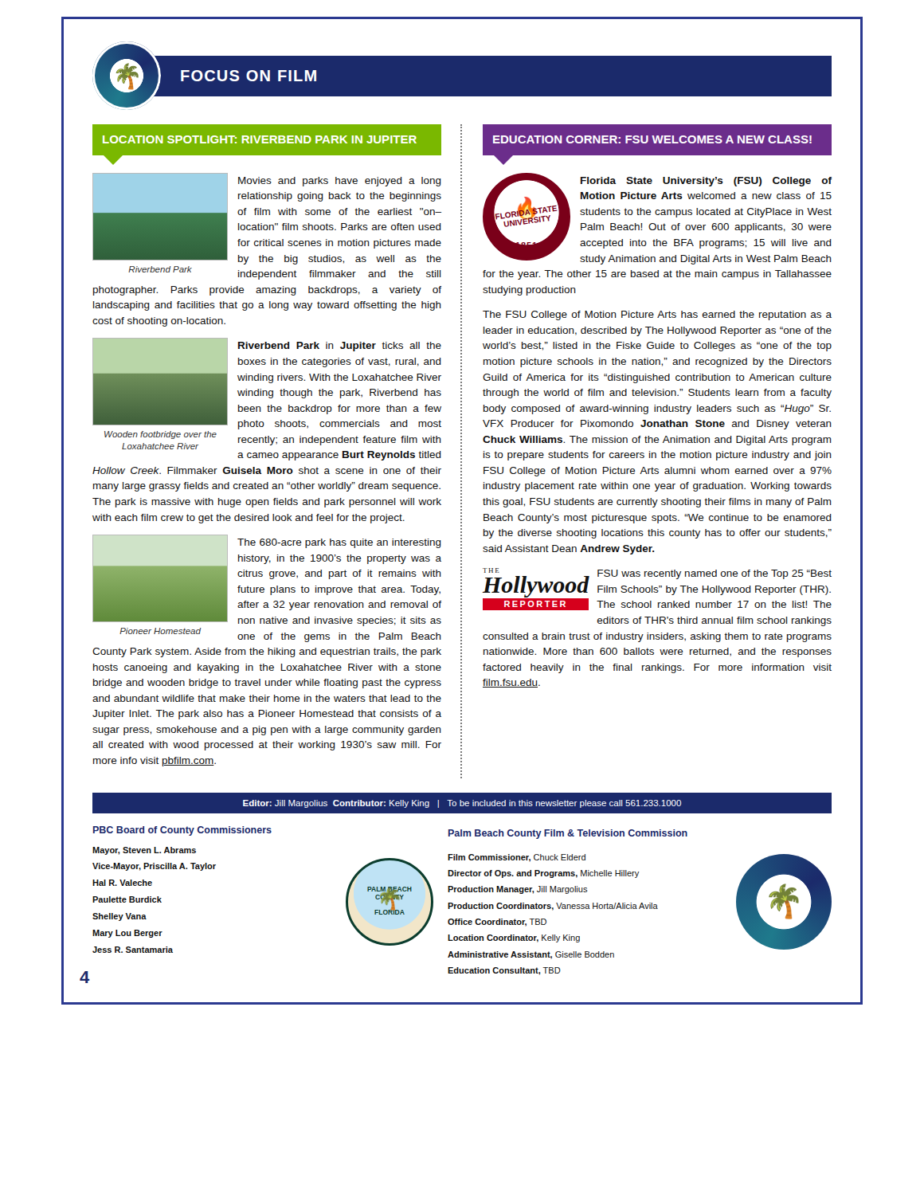FOCUS ON FILM
LOCATION SPOTLIGHT: RIVERBEND PARK IN JUPITER
Riverbend Park
Movies and parks have enjoyed a long relationship going back to the beginnings of film with some of the earliest "on–location" film shoots. Parks are often used for critical scenes in motion pictures made by the big studios, as well as the independent filmmaker and the still photographer. Parks provide amazing backdrops, a variety of landscaping and facilities that go a long way toward offsetting the high cost of shooting on-location.
Wooden footbridge over the Loxahatchee River
Riverbend Park in Jupiter ticks all the boxes in the categories of vast, rural, and winding rivers. With the Loxahatchee River winding though the park, Riverbend has been the backdrop for more than a few photo shoots, commercials and most recently; an independent feature film with a cameo appearance Burt Reynolds titled Hollow Creek. Filmmaker Guisela Moro shot a scene in one of their many large grassy fields and created an “other worldly” dream sequence. The park is massive with huge open fields and park personnel will work with each film crew to get the desired look and feel for the project.
Pioneer Homestead
The 680-acre park has quite an interesting history, in the 1900’s the property was a citrus grove, and part of it remains with future plans to improve that area. Today, after a 32 year renovation and removal of non native and invasive species; it sits as one of the gems in the Palm Beach County Park system. Aside from the hiking and equestrian trails, the park hosts canoeing and kayaking in the Loxahatchee River with a stone bridge and wooden bridge to travel under while floating past the cypress and abundant wildlife that make their home in the waters that lead to the Jupiter Inlet. The park also has a Pioneer Homestead that consists of a sugar press, smokehouse and a pig pen with a large community garden all created with wood processed at their working 1930’s saw mill. For more info visit pbfilm.com.
EDUCATION CORNER: FSU WELCOMES A NEW CLASS!
FLORIDA STATE
UNIVERSITY
Florida State University’s (FSU) College of Motion Picture Arts welcomed a new class of 15 students to the campus located at CityPlace in West Palm Beach! Out of over 600 applicants, 30 were accepted into the BFA programs; 15 will live and study Animation and Digital Arts in West Palm Beach for the year. The other 15 are based at the main campus in Tallahassee studying production
The FSU College of Motion Picture Arts has earned the reputation as a leader in education, described by The Hollywood Reporter as “one of the world’s best,” listed in the Fiske Guide to Colleges as “one of the top motion picture schools in the nation,” and recognized by the Directors Guild of America for its “distinguished contribution to American culture through the world of film and television.” Students learn from a faculty body composed of award-winning industry leaders such as “Hugo” Sr. VFX Producer for Pixomondo Jonathan Stone and Disney veteran Chuck Williams. The mission of the Animation and Digital Arts program is to prepare students for careers in the motion picture industry and join FSU College of Motion Picture Arts alumni whom earned over a 97% industry placement rate within one year of graduation. Working towards this goal, FSU students are currently shooting their films in many of Palm Beach County’s most picturesque spots. “We continue to be enamored by the diverse shooting locations this county has to offer our students,” said Assistant Dean Andrew Syder.
The Hollywood REPORTER
FSU was recently named one of the Top 25 “Best Film Schools” by The Hollywood Reporter (THR). The school ranked number 17 on the list! The editors of THR's third annual film school rankings consulted a brain trust of industry insiders, asking them to rate programs nationwide. More than 600 ballots were returned, and the responses factored heavily in the final rankings. For more information visit film.fsu.edu.
Editor: Jill Margolius Contributor: Kelly King | To be included in this newsletter please call 561.233.1000
PBC Board of County Commissioners
Mayor, Steven L. Abrams
Vice-Mayor, Priscilla A. Taylor
Hal R. Valeche
Paulette Burdick
Shelley Vana
Mary Lou Berger
Jess R. Santamaria
PALM BEACH
COUNTY
FLORIDA
Palm Beach County Film & Television Commission
Film Commissioner, Chuck Elderd
Director of Ops. and Programs, Michelle Hillery
Production Manager, Jill Margolius
Production Coordinators, Vanessa Horta/Alicia Avila
Office Coordinator, TBD
Location Coordinator, Kelly King
Administrative Assistant, Giselle Bodden
Education Consultant, TBD
4